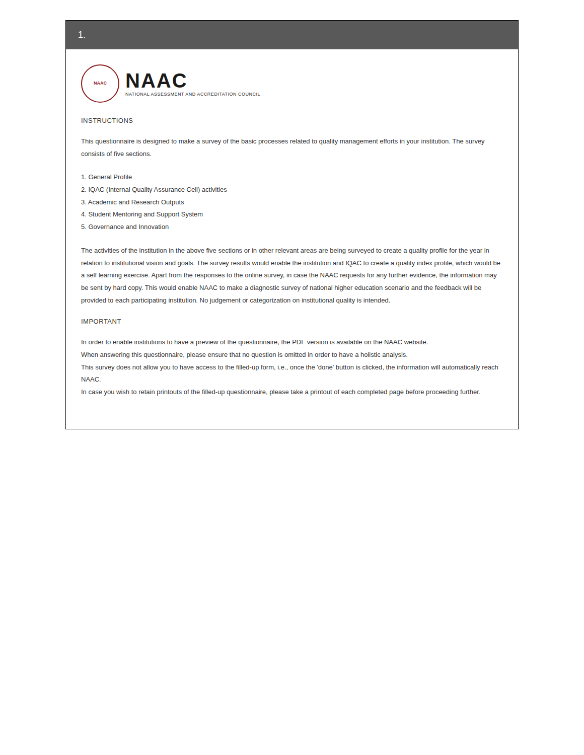1.
NAAC
NAAC
NATIONAL ASSESSMENT AND ACCREDITATION COUNCIL
INSTRUCTIONS
This questionnaire is designed to make a survey of the basic processes related to quality management efforts in your institution. The survey consists of five sections.
1. General Profile
2. IQAC (Internal Quality Assurance Cell) activities
3. Academic and Research Outputs
4. Student Mentoring and Support System
5. Governance and Innovation
The activities of the institution in the above five sections or in other relevant areas are being surveyed to create a quality profile for the year in relation to institutional vision and goals. The survey results would enable the institution and IQAC to create a quality index profile, which would be a self learning exercise. Apart from the responses to the online survey, in case the NAAC requests for any further evidence, the information may be sent by hard copy. This would enable NAAC to make a diagnostic survey of national higher education scenario and the feedback will be provided to each participating institution. No judgement or categorization on institutional quality is intended.
IMPORTANT
In order to enable institutions to have a preview of the questionnaire, the PDF version is available on the NAAC website.
When answering this questionnaire, please ensure that no question is omitted in order to have a holistic analysis.
This survey does not allow you to have access to the filled-up form, i.e., once the 'done' button is clicked, the information will automatically reach NAAC.
In case you wish to retain printouts of the filled-up questionnaire, please take a printout of each completed page before proceeding further.